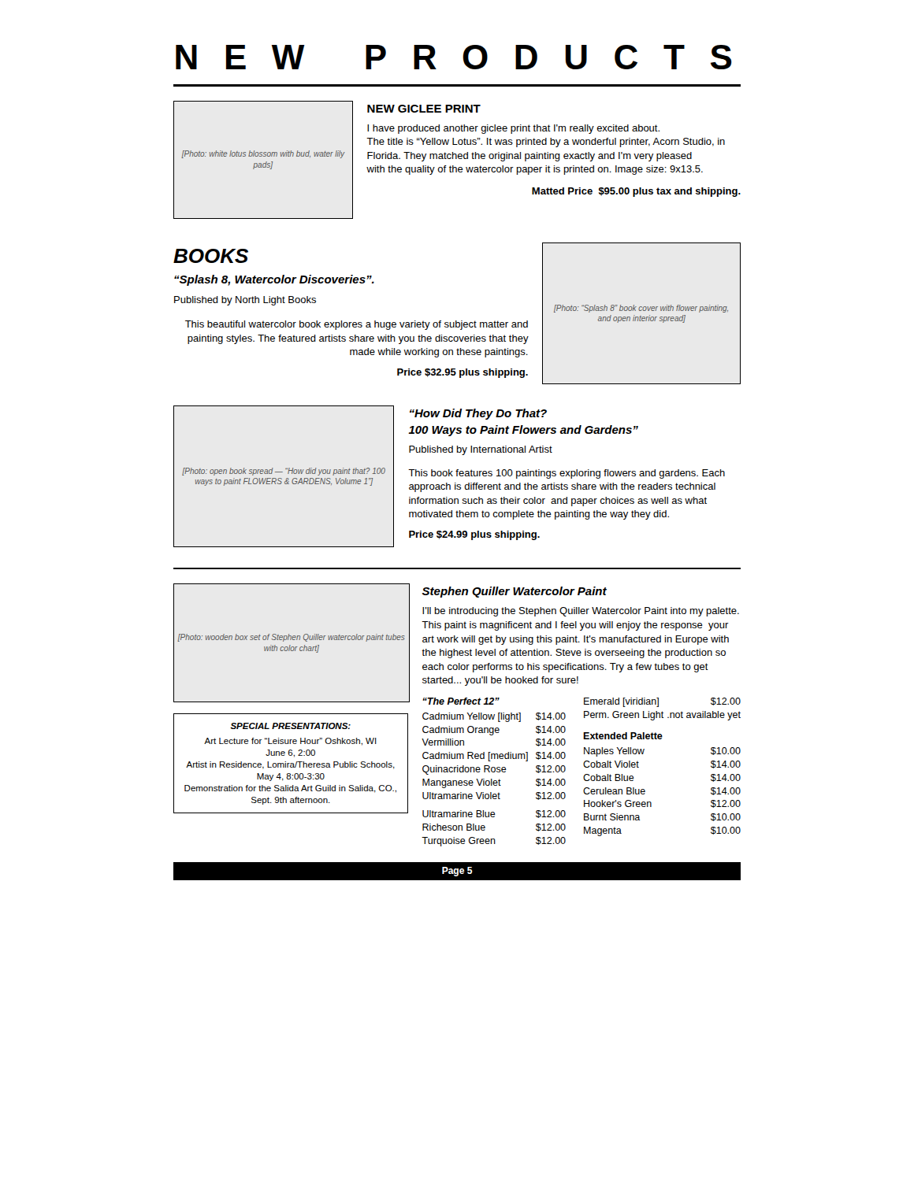N E W P R O D U C T S
[Photo: white lotus blossom with bud, water lily pads]
NEW GICLEE PRINT
I have produced another giclee print that I'm really excited about.
The title is “Yellow Lotus”. It was printed by a wonderful printer, Acorn Studio, in
Florida. They matched the original painting exactly and I'm very pleased
with the quality of the watercolor paper it is printed on. Image size: 9x13.5.
Matted Price $95.00 plus tax and shipping.
BOOKS
“Splash 8, Watercolor Discoveries”.
Published by North Light Books
This beautiful watercolor book explores a huge variety of subject matter and painting styles. The featured artists share with you the discoveries that they made while working on these paintings.
Price $32.95 plus shipping.
[Photo: “Splash 8” book cover with flower painting, and open interior spread]
[Photo: open book spread — “How did you paint that? 100 ways to paint FLOWERS & GARDENS, Volume 1”]
“How Did They Do That?
100 Ways to Paint Flowers and Gardens”
Published by International Artist
This book features 100 paintings exploring flowers and gardens. Each approach is different and the artists share with the readers technical information such as their color and paper choices as well as what motivated them to complete the painting the way they did.
Price $24.99 plus shipping.
[Photo: wooden box set of Stephen Quiller watercolor paint tubes with color chart]
SPECIAL PRESENTATIONS:
Art Lecture for “Leisure Hour” Oshkosh, WI
June 6, 2:00
Artist in Residence, Lomira/Theresa Public Schools,
May 4, 8:00-3:30
Demonstration for the Salida Art Guild in Salida, CO.,
Sept. 9th afternoon.
Stephen Quiller Watercolor Paint
I'll be introducing the Stephen Quiller Watercolor Paint into my palette. This paint is magnificent and I feel you will enjoy the response your art work will get by using this paint. It's manufactured in Europe with the highest level of attention. Steve is overseeing the production so each color performs to his specifications. Try a few tubes to get started... you'll be hooked for sure!
“The Perfect 12”
| Cadmium Yellow [light] | | $14.00 |
| Cadmium Orange | | $14.00 |
| Vermillion | | $14.00 |
| Cadmium Red [medium] | | $14.00 |
| Quinacridone Rose | | $12.00 |
| Manganese Violet | | $14.00 |
| Ultramarine Violet | | $12.00 |
| Ultramarine Blue | | $12.00 |
| Richeson Blue | | $12.00 |
| Turquoise Green | | $12.00 |
| Emerald [viridian] | | $12.00 |
| Perm. Green Light | | .not available yet |
Extended Palette
| Naples Yellow | | $10.00 |
| Cobalt Violet | | $14.00 |
| Cobalt Blue | | $14.00 |
| Cerulean Blue | | $14.00 |
| Hooker's Green | | $12.00 |
| Burnt Sienna | | $10.00 |
| Magenta | | $10.00 |
Page 5